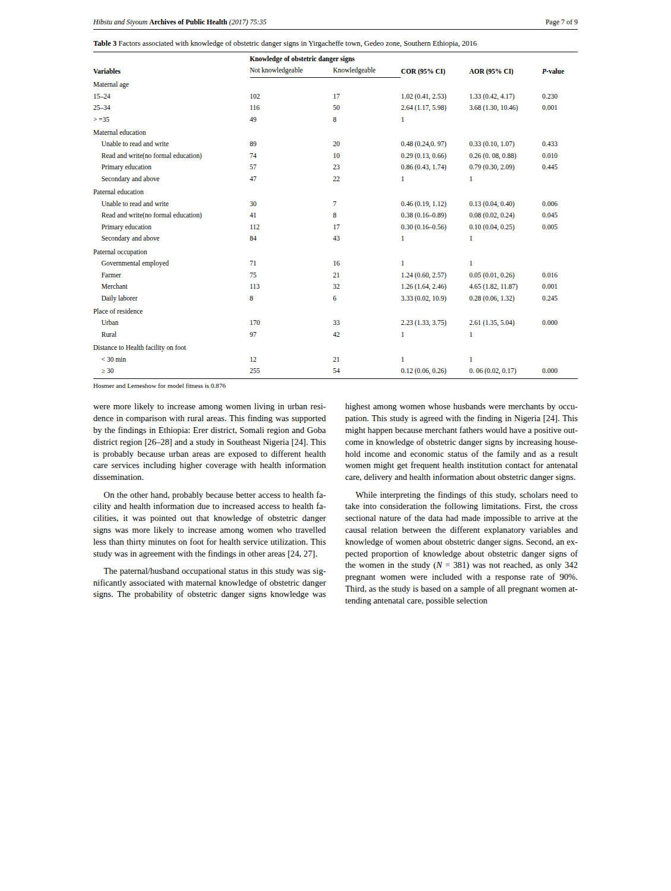Hibstu and Siyoum Archives of Public Health (2017) 75:35
Page 7 of 9
Table 3 Factors associated with knowledge of obstetric danger signs in Yirgacheffe town, Gedeo zone, Southern Ethiopia, 2016
| Variables | Knowledge of obstetric danger signs | COR (95% CI) | AOR (95% CI) | P -value |
| --- | --- | --- | --- | --- |
| Not knowledgeable | Knowledgeable |
| Maternal age | | | | | |
| 15–24 | 102 | 17 | 1.02 (0.41, 2.53) | 1.33 (0.42, 4.17) | 0.230 |
| 25–34 | 116 | 50 | 2.64 (1.17, 5.98) | 3.68 (1.30, 10.46) | 0.001 |
| > =35 | 49 | 8 | 1 | | |
| Maternal education | | | | | |
| Unable to read and write | 89 | 20 | 0.48 (0.24,0. 97) | 0.33 (0.10, 1.07) | 0.433 |
| Read and write(no formal education) | 74 | 10 | 0.29 (0.13, 0.66) | 0.26 (0. 08, 0.88) | 0.010 |
| Primary education | 57 | 23 | 0.86 (0.43, 1.74) | 0.79 (0.30, 2.09) | 0.445 |
| Secondary and above | 47 | 22 | 1 | 1 | |
| Paternal education | | | | | |
| Unable to read and write | 30 | 7 | 0.46 (0.19, 1.12) | 0.13 (0.04, 0.40) | 0.006 |
| Read and write(no formal education) | 41 | 8 | 0.38 (0.16–0.89) | 0.08 (0.02, 0.24) | 0.045 |
| Primary education | 112 | 17 | 0.30 (0.16–0.56) | 0.10 (0.04, 0.25) | 0.005 |
| Secondary and above | 84 | 43 | 1 | 1 | |
| Paternal occupation | | | | | |
| Governmental employed | 71 | 16 | 1 | 1 | |
| Farmer | 75 | 21 | 1.24 (0.60, 2.57) | 0.05 (0.01, 0.26) | 0.016 |
| Merchant | 113 | 32 | 1.26 (1.64, 2.46) | 4.65 (1.82, 11.87) | 0.001 |
| Daily laborer | 8 | 6 | 3.33 (0.02, 10.9) | 0.28 (0.06, 1.32) | 0.245 |
| Place of residence | | | | | |
| Urban | 170 | 33 | 2.23 (1.33, 3.75) | 2.61 (1.35, 5.04) | 0.000 |
| Rural | 97 | 42 | 1 | 1 | |
| Distance to Health facility on foot | | | | | |
| < 30 min | 12 | 21 | 1 | 1 | |
| ≥ 30 | 255 | 54 | 0.12 (0.06, 0.26) | 0. 06 (0.02, 0.17) | 0.000 |
Hosmer and Lemeshow for model fitness is 0.876
were more likely to increase among women living in urban residence in comparison with rural areas. This finding was supported by the findings in Ethiopia: Erer district, Somali region and Goba district region [26–28] and a study in Southeast Nigeria [24]. This is probably because urban areas are exposed to different health care services including higher coverage with health information dissemination.
On the other hand, probably because better access to health facility and health information due to increased access to health facilities, it was pointed out that knowledge of obstetric danger signs was more likely to increase among women who travelled less than thirty minutes on foot for health service utilization. This study was in agreement with the findings in other areas [24, 27].
The paternal/husband occupational status in this study was significantly associated with maternal knowledge of obstetric danger signs. The probability of obstetric danger signs knowledge was highest among women whose husbands were merchants by occupation. This study is agreed with the finding in Nigeria [24]. This might happen because merchant fathers would have a positive outcome in knowledge of obstetric danger signs by increasing household income and economic status of the family and as a result women might get frequent health institution contact for antenatal care, delivery and health information about obstetric danger signs.
While interpreting the findings of this study, scholars need to take into consideration the following limitations. First, the cross sectional nature of the data had made impossible to arrive at the causal relation between the different explanatory variables and knowledge of women about obstetric danger signs. Second, an expected proportion of knowledge about obstetric danger signs of the women in the study (N = 381) was not reached, as only 342 pregnant women were included with a response rate of 90%. Third, as the study is based on a sample of all pregnant women attending antenatal care, possible selection